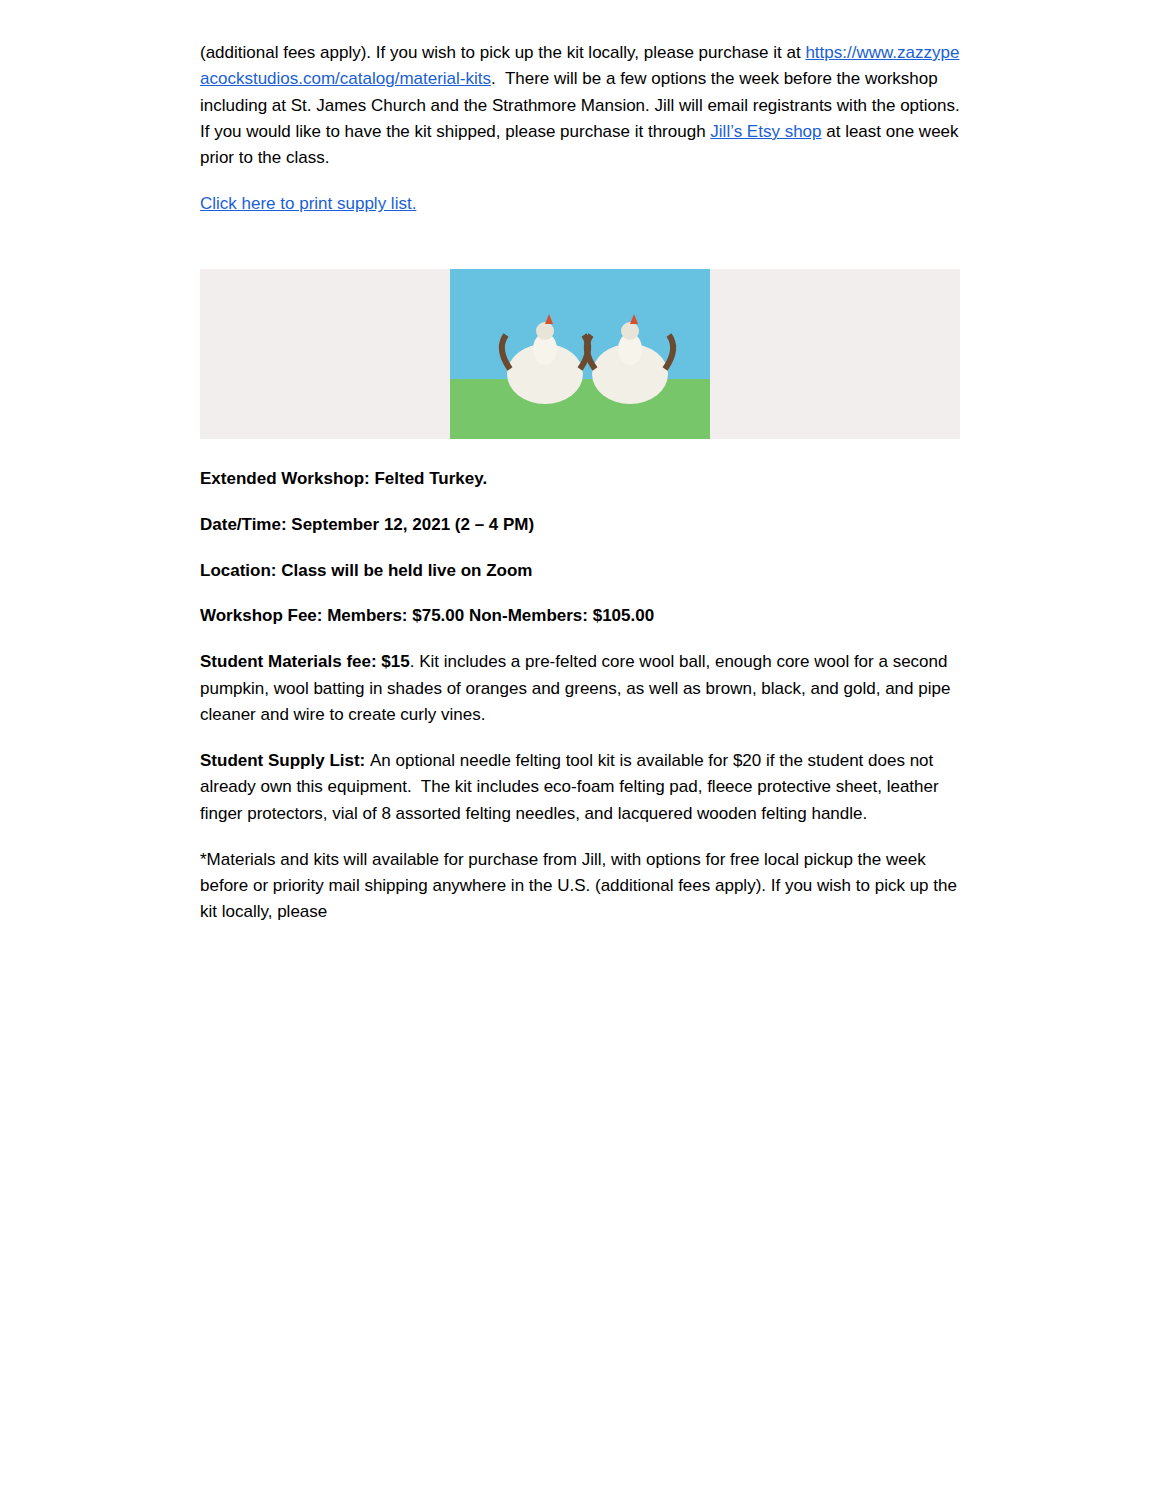(additional fees apply). If you wish to pick up the kit locally, please purchase it at https://www.zazzypeacockstudios.com/catalog/material-kits. There will be a few options the week before the workshop including at St. James Church and the Strathmore Mansion. Jill will email registrants with the options. If you would like to have the kit shipped, please purchase it through Jill’s Etsy shop at least one week prior to the class.
Click here to print supply list.
Extended Workshop: Felted Turkey.
Date/Time: September 12, 2021 (2 – 4 PM)
Location: Class will be held live on Zoom
Workshop Fee: Members: $75.00 Non-Members: $105.00
Student Materials fee: $15. Kit includes a pre-felted core wool ball, enough core wool for a second pumpkin, wool batting in shades of oranges and greens, as well as brown, black, and gold, and pipe cleaner and wire to create curly vines.
Student Supply List: An optional needle felting tool kit is available for $20 if the student does not already own this equipment. The kit includes eco-foam felting pad, fleece protective sheet, leather finger protectors, vial of 8 assorted felting needles, and lacquered wooden felting handle.
*Materials and kits will available for purchase from Jill, with options for free local pickup the week before or priority mail shipping anywhere in the U.S. (additional fees apply). If you wish to pick up the kit locally, please